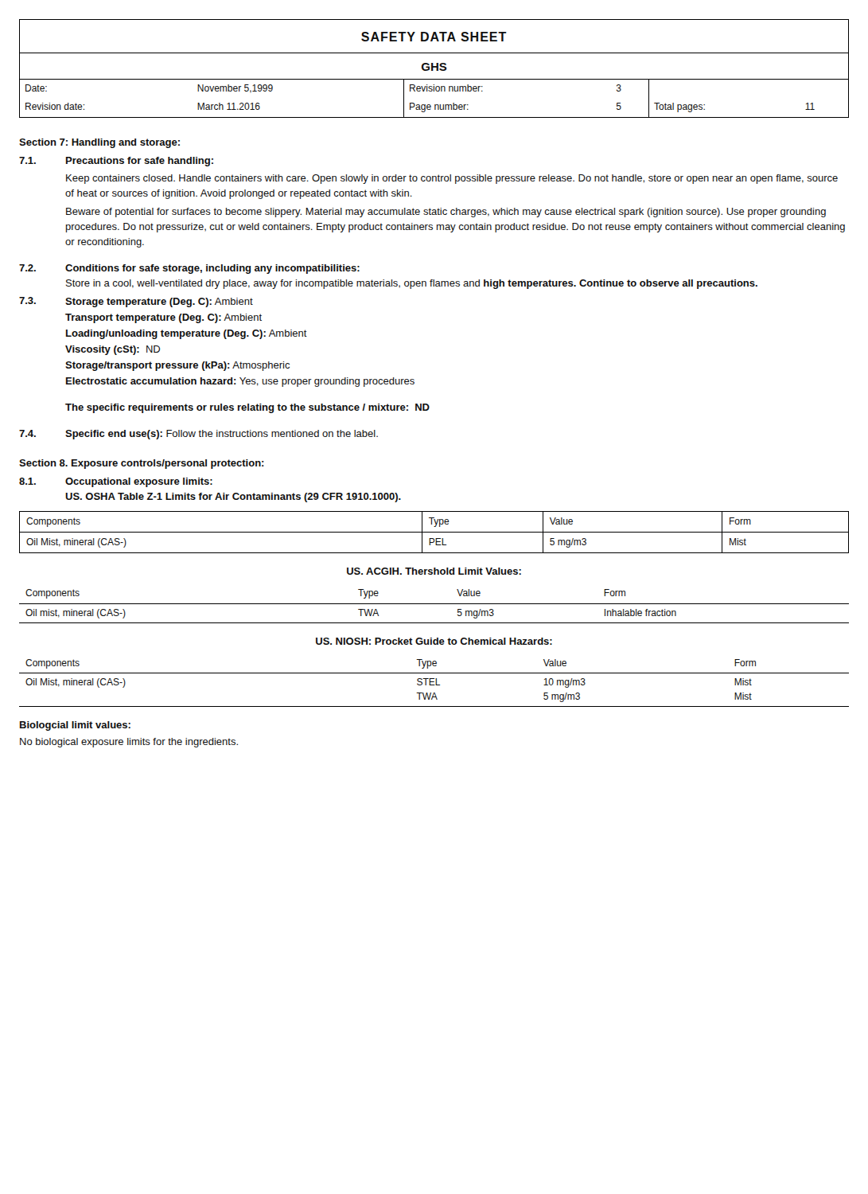SAFETY DATA SHEET
GHS
| Date: | November 5,1999 | Revision number: | 3 | | |
| Revision date: | March 11.2016 | Page number: | 5 | Total pages: | 11 |
Section 7: Handling and storage:
7.1.
Precautions for safe handling:
Keep containers closed. Handle containers with care. Open slowly in order to control possible pressure release. Do not handle, store or open near an open flame, source of heat or sources of ignition. Avoid prolonged or repeated contact with skin.
Beware of potential for surfaces to become slippery. Material may accumulate static charges, which may cause electrical spark (ignition source). Use proper grounding procedures. Do not pressurize, cut or weld containers. Empty product containers may contain product residue. Do not reuse empty containers without commercial cleaning or reconditioning.
7.2.
Conditions for safe storage, including any incompatibilities:
Store in a cool, well-ventilated dry place, away for incompatible materials, open flames and high temperatures. Continue to observe all precautions.
7.3.
Storage temperature (Deg. C): Ambient
Transport temperature (Deg. C): Ambient
Loading/unloading temperature (Deg. C): Ambient
Viscosity (cSt): ND
Storage/transport pressure (kPa): Atmospheric
Electrostatic accumulation hazard: Yes, use proper grounding procedures
The specific requirements or rules relating to the substance / mixture: ND
7.4.
Specific end use(s): Follow the instructions mentioned on the label.
Section 8. Exposure controls/personal protection:
8.1.
Occupational exposure limits:
US. OSHA Table Z-1 Limits for Air Contaminants (29 CFR 1910.1000).
| Components | Type | Value | Form |
| --- | --- | --- | --- |
| Oil Mist, mineral (CAS-) | PEL | 5 mg/m3 | Mist |
US. ACGIH. Thershold Limit Values:
| Components | Type | Value | Form |
| --- | --- | --- | --- |
| Oil mist, mineral (CAS-) | TWA | 5 mg/m3 | Inhalable fraction |
US. NIOSH: Procket Guide to Chemical Hazards:
| Components | Type | Value | Form |
| --- | --- | --- | --- |
| Oil Mist, mineral (CAS-) | STEL TWA | 10 mg/m3 5 mg/m3 | Mist Mist |
Biologcial limit values:
No biological exposure limits for the ingredients.